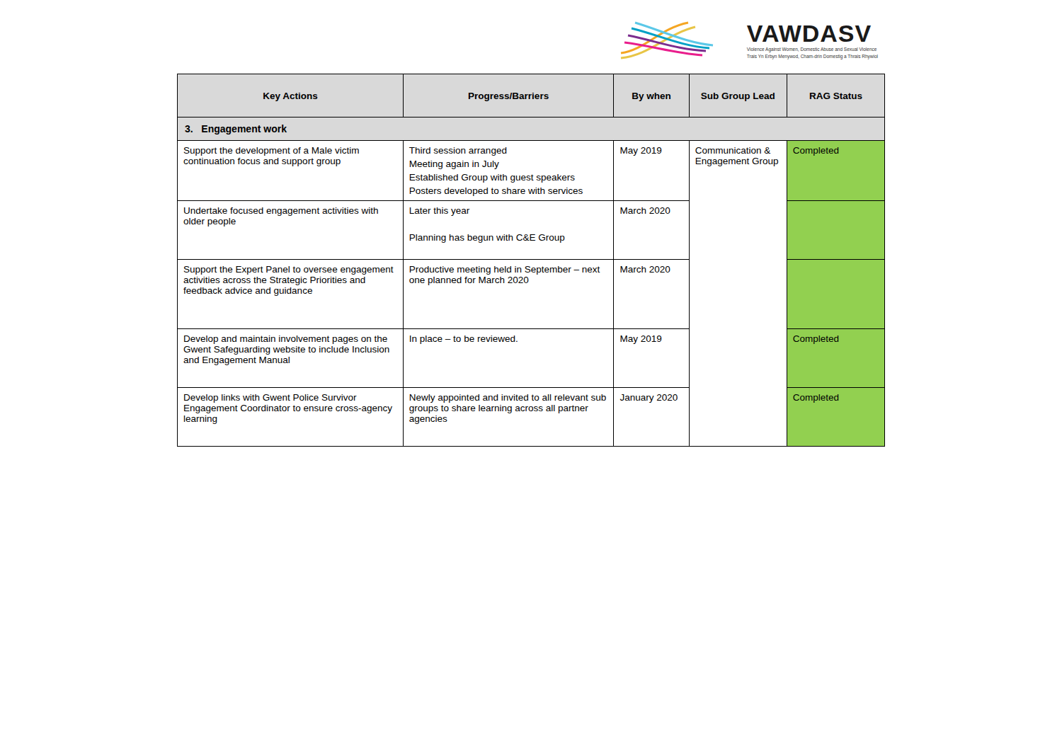VAWDASV
Violence Against Women, Domestic Abuse and Sexual Violence
Trais Yn Erbyn Menywod, Cham-drin Domestig a Thrais Rhywiol
| 3. Engagement work |
| Key Actions | Progress/Barriers | By when | Sub Group Lead | RAG Status |
| Support the development of a Male victim continuation focus and support group | Third session arranged Meeting again in July Established Group with guest speakers Posters developed to share with services | May 2019 | Communication & Engagement Group | Completed |
| Undertake focused engagement activities with older people | Later this year Planning has begun with C&E Group | March 2020 | |
| Support the Expert Panel to oversee engagement activities across the Strategic Priorities and feedback advice and guidance | Productive meeting held in September – next one planned for March 2020 | March 2020 | |
| Develop and maintain involvement pages on the Gwent Safeguarding website to include Inclusion and Engagement Manual | In place – to be reviewed. | May 2019 | Completed |
| Develop links with Gwent Police Survivor Engagement Coordinator to ensure cross-agency learning | Newly appointed and invited to all relevant sub groups to share learning across all partner agencies | January 2020 | Completed |